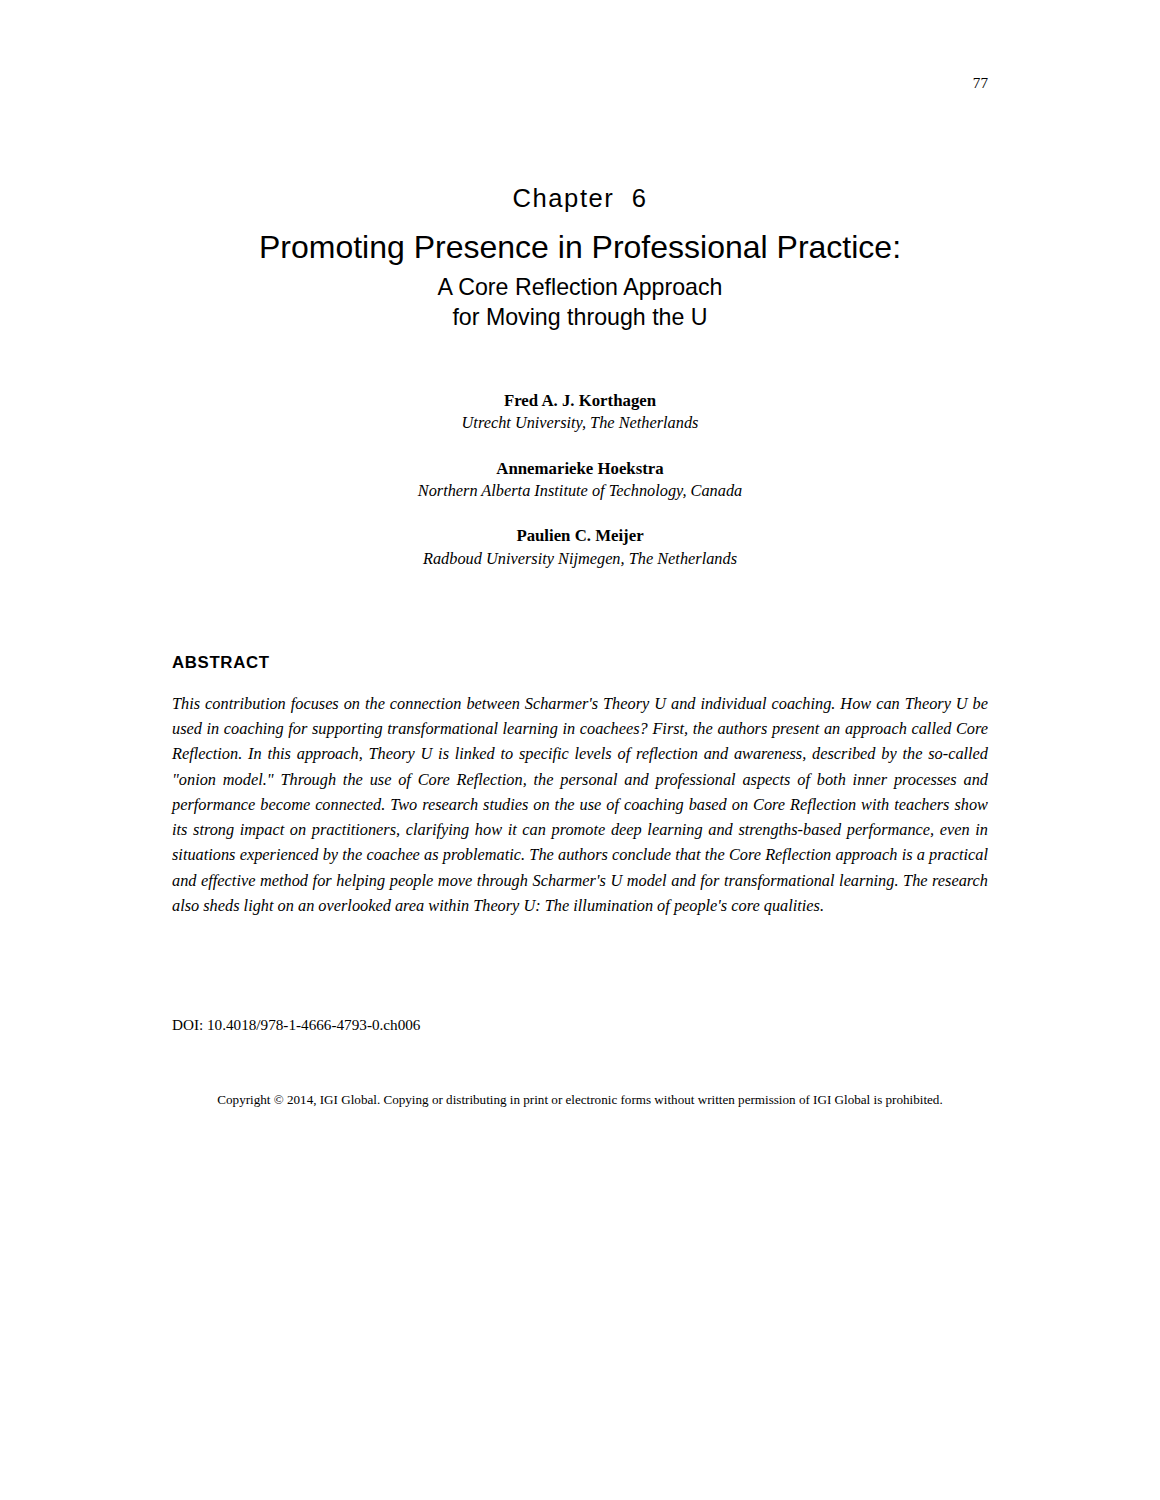77
Chapter 6
Promoting Presence in Professional Practice: A Core Reflection Approach
for Moving through the U
Fred A. J. Korthagen
Utrecht University, The Netherlands
Annemarieke Hoekstra
Northern Alberta Institute of Technology, Canada
Paulien C. Meijer
Radboud University Nijmegen, The Netherlands
ABSTRACT
This contribution focuses on the connection between Scharmer's Theory U and individual coaching. How can Theory U be used in coaching for supporting transformational learning in coachees? First, the authors present an approach called Core Reflection. In this approach, Theory U is linked to specific levels of reflection and awareness, described by the so-called "onion model." Through the use of Core Reflection, the personal and professional aspects of both inner processes and performance become connected. Two research studies on the use of coaching based on Core Reflection with teachers show its strong impact on practitioners, clarifying how it can promote deep learning and strengths-based performance, even in situations experienced by the coachee as problematic. The authors conclude that the Core Reflection approach is a practical and effective method for helping people move through Scharmer's U model and for transformational learning. The research also sheds light on an overlooked area within Theory U: The illumination of people's core qualities.
DOI: 10.4018/978-1-4666-4793-0.ch006
Copyright © 2014, IGI Global. Copying or distributing in print or electronic forms without written permission of IGI Global is prohibited.